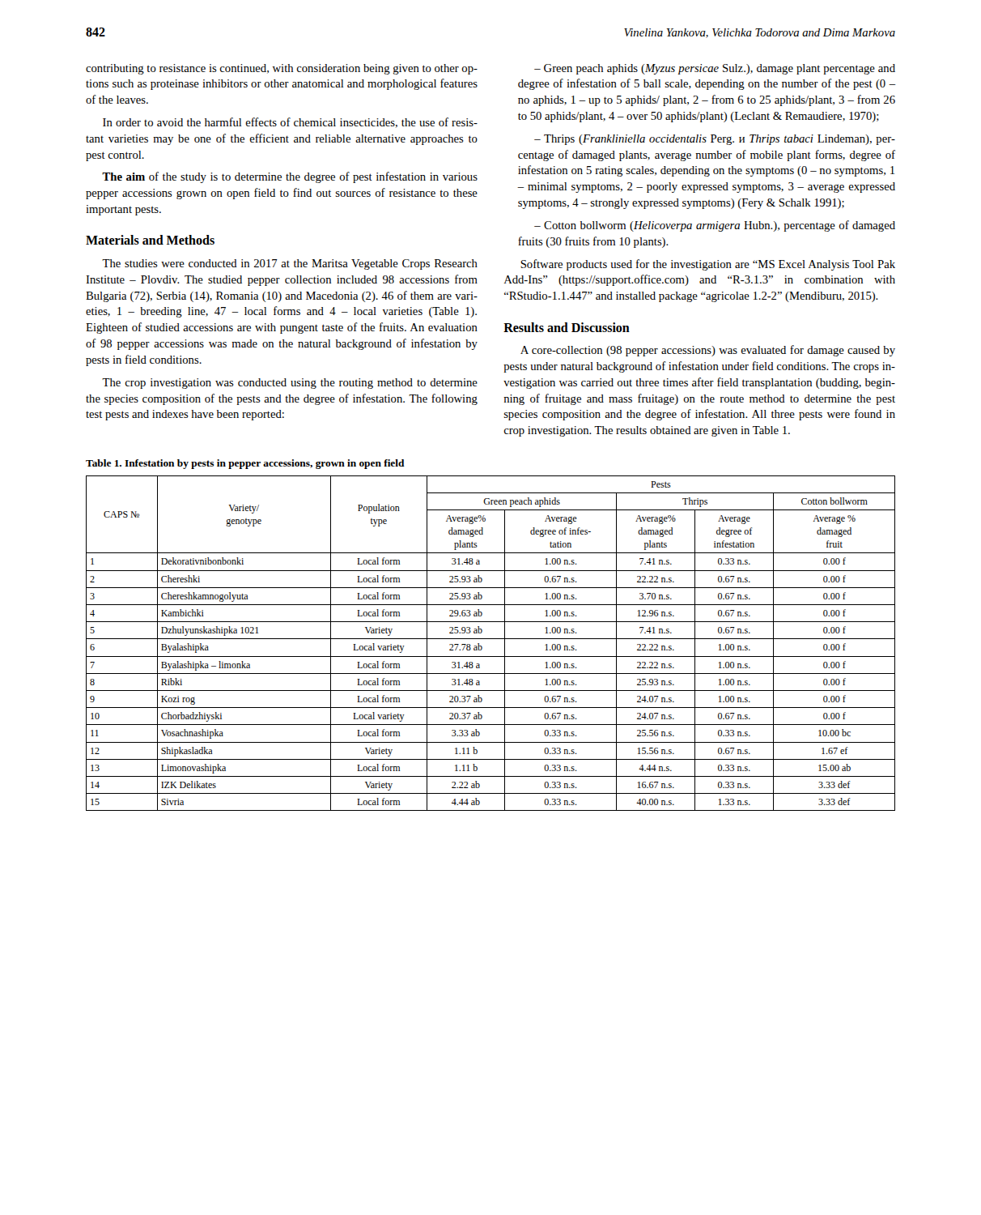842 Vinelina Yankova, Velichka Todorova and Dima Markova
contributing to resistance is continued, with consideration being given to other options such as proteinase inhibitors or other anatomical and morphological features of the leaves.
In order to avoid the harmful effects of chemical insecticides, the use of resistant varieties may be one of the efficient and reliable alternative approaches to pest control.
The aim of the study is to determine the degree of pest infestation in various pepper accessions grown on open field to find out sources of resistance to these important pests.
Materials and Methods
The studies were conducted in 2017 at the Maritsa Vegetable Crops Research Institute – Plovdiv. The studied pepper collection included 98 accessions from Bulgaria (72), Serbia (14), Romania (10) and Macedonia (2). 46 of them are varieties, 1 – breeding line, 47 – local forms and 4 – local varieties (Table 1). Eighteen of studied accessions are with pungent taste of the fruits. An evaluation of 98 pepper accessions was made on the natural background of infestation by pests in field conditions.
The crop investigation was conducted using the routing method to determine the species composition of the pests and the degree of infestation. The following test pests and indexes have been reported:
– Green peach aphids (Myzus persicae Sulz.), damage plant percentage and degree of infestation of 5 ball scale, depending on the number of the pest (0 – no aphids, 1 – up to 5 aphids/ plant, 2 – from 6 to 25 aphids/plant, 3 – from 26 to 50 aphids/plant, 4 – over 50 aphids/plant) (Leclant & Remaudiere, 1970);
– Thrips (Frankliniella occidentalis Perg. и Thrips tabaci Lindeman), percentage of damaged plants, average number of mobile plant forms, degree of infestation on 5 rating scales, depending on the symptoms (0 – no symptoms, 1 – minimal symptoms, 2 – poorly expressed symptoms, 3 – average expressed symptoms, 4 – strongly expressed symptoms) (Fery & Schalk 1991);
– Cotton bollworm (Helicoverpa armigera Hubn.), percentage of damaged fruits (30 fruits from 10 plants).
Software products used for the investigation are “MS Excel Analysis Tool Pak Add-Ins” (https://support.office.com) and “R-3.1.3” in combination with “RStudio-1.1.447” and installed package “agricolae 1.2-2” (Mendiburu, 2015).
Results and Discussion
A core-collection (98 pepper accessions) was evaluated for damage caused by pests under natural background of infestation under field conditions. The crops investigation was carried out three times after field transplantation (budding, beginning of fruitage and mass fruitage) on the route method to determine the pest species composition and the degree of infestation. All three pests were found in crop investigation. The results obtained are given in Table 1.
Table 1. Infestation by pests in pepper accessions, grown in open field
| CAPS № | Variety/ genotype | Population type | Pests |
| --- | --- | --- | --- |
| Green peach aphids | Thrips | Cotton bollworm |
| Average% damaged plants | Average degree of infes- tation | Average% damaged plants | Average degree of infestation | Average % damaged fruit |
| 1 | Dekorativnibonbonki | Local form | 31.48 a | 1.00 n.s. | 7.41 n.s. | 0.33 n.s. | 0.00 f |
| 2 | Chereshki | Local form | 25.93 ab | 0.67 n.s. | 22.22 n.s. | 0.67 n.s. | 0.00 f |
| 3 | Chereshkamnogolyuta | Local form | 25.93 ab | 1.00 n.s. | 3.70 n.s. | 0.67 n.s. | 0.00 f |
| 4 | Kambichki | Local form | 29.63 ab | 1.00 n.s. | 12.96 n.s. | 0.67 n.s. | 0.00 f |
| 5 | Dzhulyunskashipka 1021 | Variety | 25.93 ab | 1.00 n.s. | 7.41 n.s. | 0.67 n.s. | 0.00 f |
| 6 | Byalashipka | Local variety | 27.78 ab | 1.00 n.s. | 22.22 n.s. | 1.00 n.s. | 0.00 f |
| 7 | Byalashipka – limonka | Local form | 31.48 a | 1.00 n.s. | 22.22 n.s. | 1.00 n.s. | 0.00 f |
| 8 | Ribki | Local form | 31.48 a | 1.00 n.s. | 25.93 n.s. | 1.00 n.s. | 0.00 f |
| 9 | Kozi rog | Local form | 20.37 ab | 0.67 n.s. | 24.07 n.s. | 1.00 n.s. | 0.00 f |
| 10 | Chorbadzhiyski | Local variety | 20.37 ab | 0.67 n.s. | 24.07 n.s. | 0.67 n.s. | 0.00 f |
| 11 | Vosachnashipka | Local form | 3.33 ab | 0.33 n.s. | 25.56 n.s. | 0.33 n.s. | 10.00 bc |
| 12 | Shipkasladka | Variety | 1.11 b | 0.33 n.s. | 15.56 n.s. | 0.67 n.s. | 1.67 ef |
| 13 | Limonovashipka | Local form | 1.11 b | 0.33 n.s. | 4.44 n.s. | 0.33 n.s. | 15.00 ab |
| 14 | IZK Delikates | Variety | 2.22 ab | 0.33 n.s. | 16.67 n.s. | 0.33 n.s. | 3.33 def |
| 15 | Sivria | Local form | 4.44 ab | 0.33 n.s. | 40.00 n.s. | 1.33 n.s. | 3.33 def |